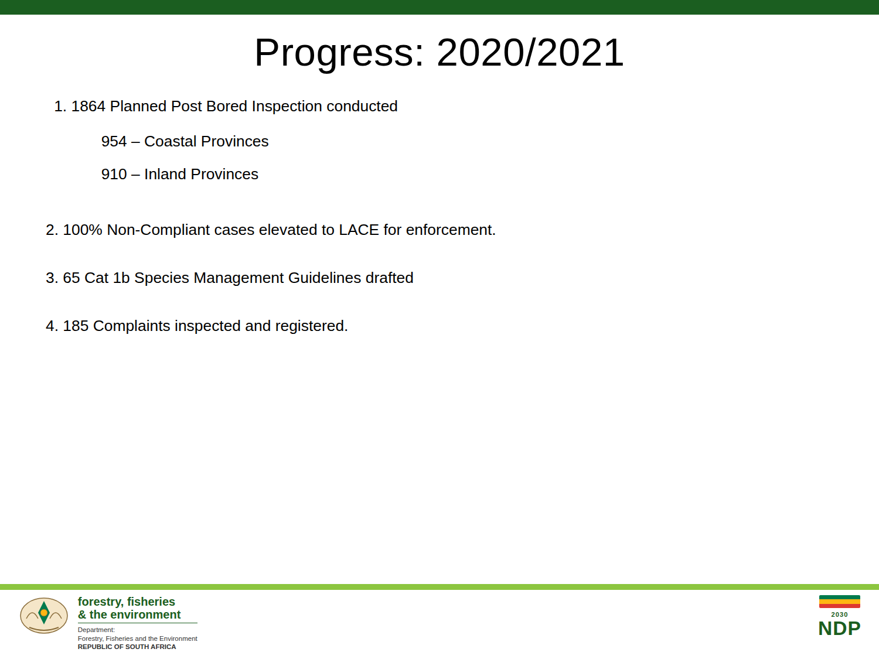Progress: 2020/2021
1864 Planned Post Bored Inspection conducted
954 – Coastal Provinces
910 – Inland Provinces
2. 100% Non-Compliant cases elevated to LACE for enforcement.
3. 65 Cat 1b Species Management Guidelines drafted
4. 185 Complaints inspected and registered.
forestry, fisheries & the environment Department:
Forestry, Fisheries and the Environment
REPUBLIC OF SOUTH AFRICA
2030
NDP